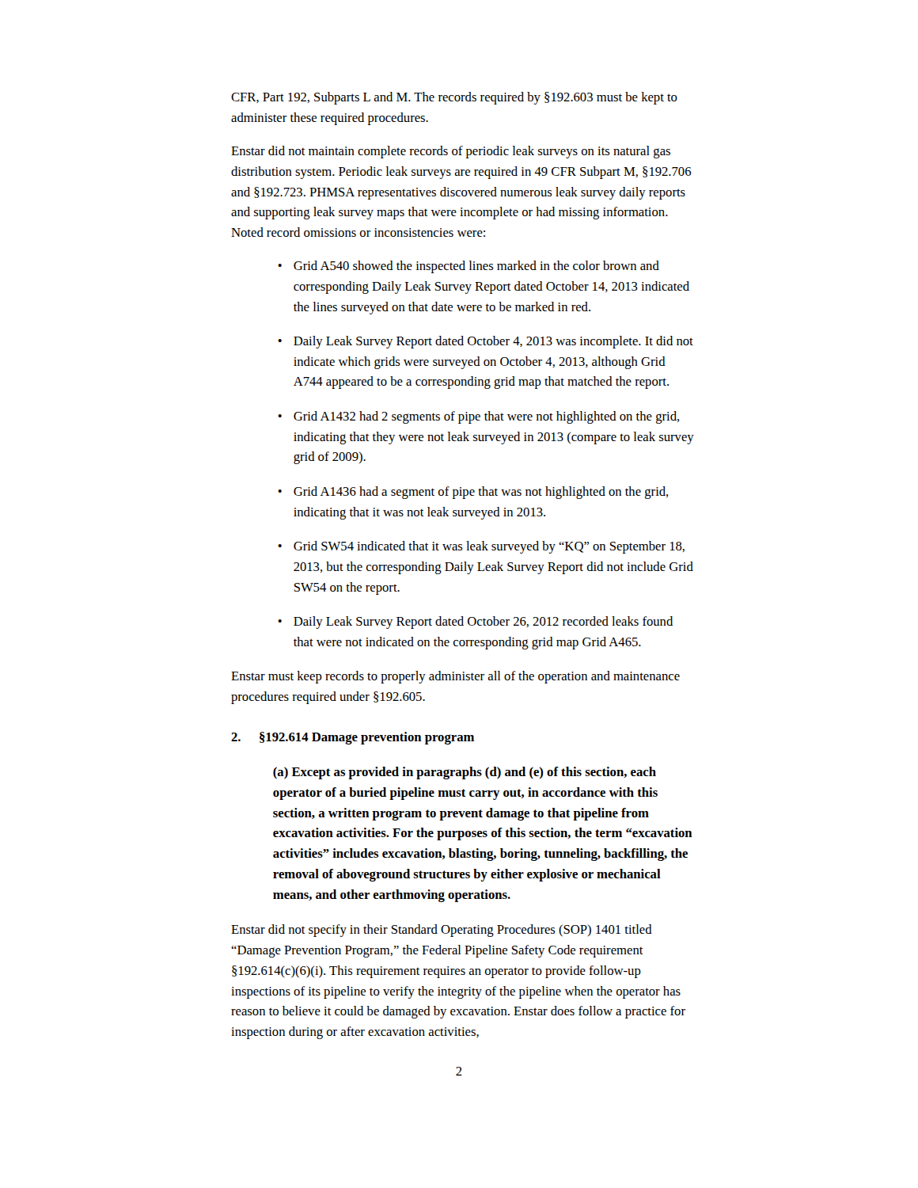CFR, Part 192, Subparts L and M. The records required by §192.603 must be kept to administer these required procedures.
Enstar did not maintain complete records of periodic leak surveys on its natural gas distribution system. Periodic leak surveys are required in 49 CFR Subpart M, §192.706 and §192.723. PHMSA representatives discovered numerous leak survey daily reports and supporting leak survey maps that were incomplete or had missing information. Noted record omissions or inconsistencies were:
Grid A540 showed the inspected lines marked in the color brown and corresponding Daily Leak Survey Report dated October 14, 2013 indicated the lines surveyed on that date were to be marked in red.
Daily Leak Survey Report dated October 4, 2013 was incomplete. It did not indicate which grids were surveyed on October 4, 2013, although Grid A744 appeared to be a corresponding grid map that matched the report.
Grid A1432 had 2 segments of pipe that were not highlighted on the grid, indicating that they were not leak surveyed in 2013 (compare to leak survey grid of 2009).
Grid A1436 had a segment of pipe that was not highlighted on the grid, indicating that it was not leak surveyed in 2013.
Grid SW54 indicated that it was leak surveyed by “KQ” on September 18, 2013, but the corresponding Daily Leak Survey Report did not include Grid SW54 on the report.
Daily Leak Survey Report dated October 26, 2012 recorded leaks found that were not indicated on the corresponding grid map Grid A465.
Enstar must keep records to properly administer all of the operation and maintenance procedures required under §192.605.
2. §192.614 Damage prevention program
(a) Except as provided in paragraphs (d) and (e) of this section, each operator of a buried pipeline must carry out, in accordance with this section, a written program to prevent damage to that pipeline from excavation activities. For the purposes of this section, the term “excavation activities” includes excavation, blasting, boring, tunneling, backfilling, the removal of aboveground structures by either explosive or mechanical means, and other earthmoving operations.
Enstar did not specify in their Standard Operating Procedures (SOP) 1401 titled “Damage Prevention Program,” the Federal Pipeline Safety Code requirement §192.614(c)(6)(i). This requirement requires an operator to provide follow-up inspections of its pipeline to verify the integrity of the pipeline when the operator has reason to believe it could be damaged by excavation. Enstar does follow a practice for inspection during or after excavation activities,
2